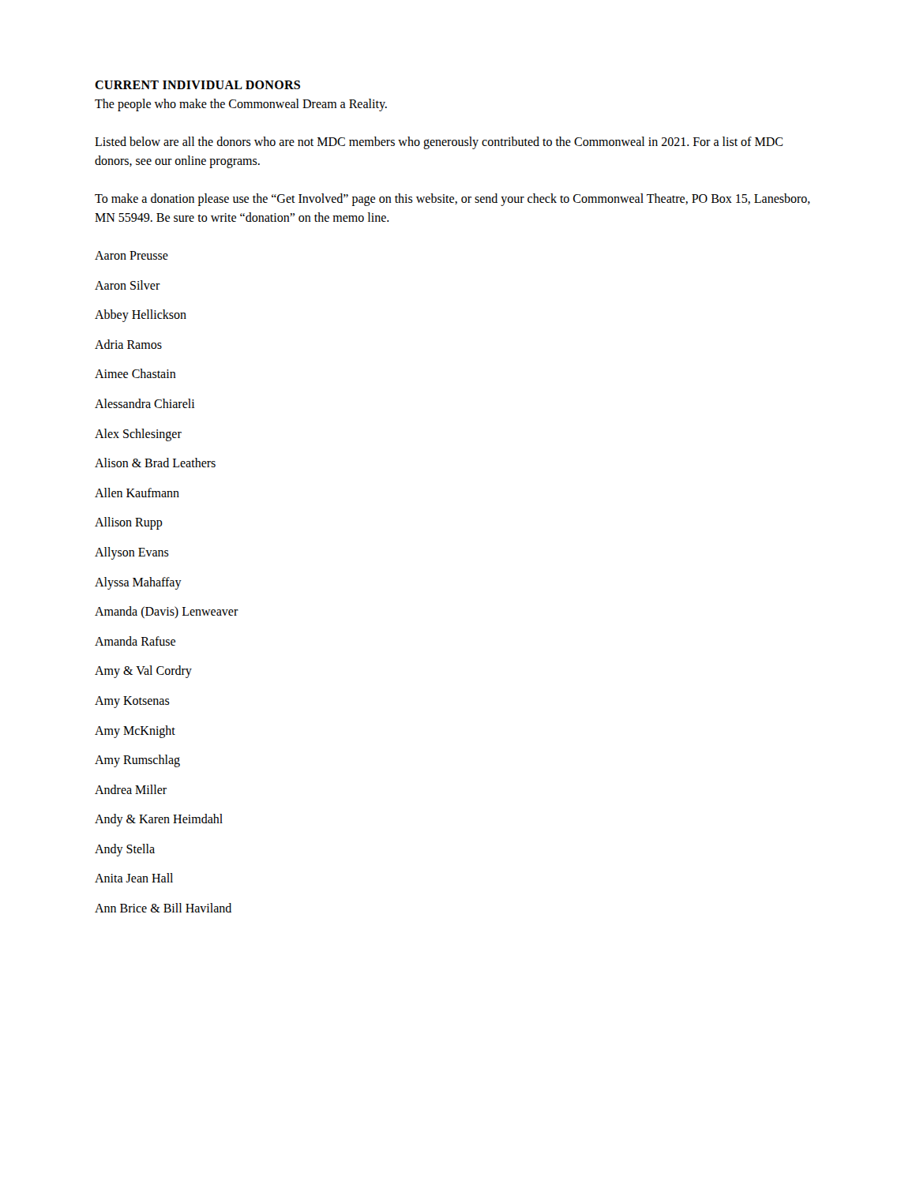CURRENT INDIVIDUAL DONORS
The people who make the Commonweal Dream a Reality.
Listed below are all the donors who are not MDC members who generously contributed to the Commonweal in 2021. For a list of MDC donors, see our online programs.
To make a donation please use the “Get Involved” page on this website, or send your check to Commonweal Theatre, PO Box 15, Lanesboro, MN 55949. Be sure to write “donation” on the memo line.
Aaron Preusse
Aaron Silver
Abbey Hellickson
Adria Ramos
Aimee Chastain
Alessandra Chiareli
Alex Schlesinger
Alison & Brad Leathers
Allen Kaufmann
Allison Rupp
Allyson Evans
Alyssa Mahaffay
Amanda (Davis) Lenweaver
Amanda Rafuse
Amy & Val Cordry
Amy Kotsenas
Amy McKnight
Amy Rumschlag
Andrea Miller
Andy & Karen Heimdahl
Andy Stella
Anita Jean Hall
Ann Brice & Bill Haviland